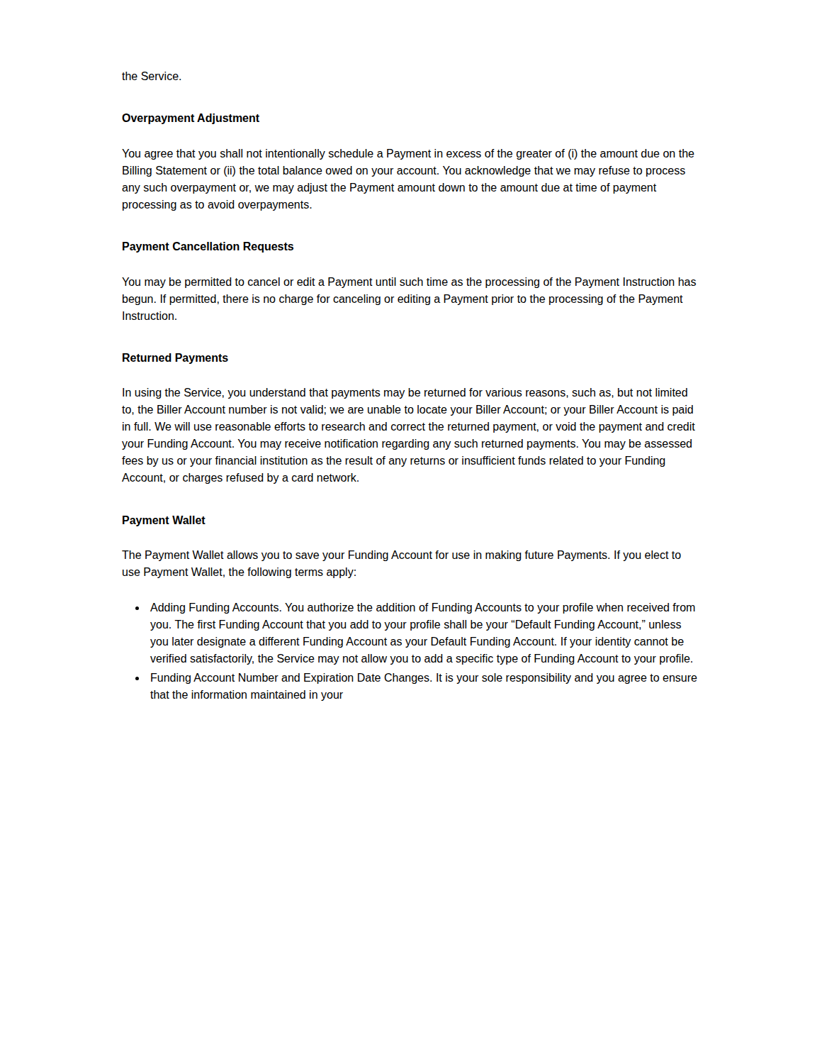the Service.
Overpayment Adjustment
You agree that you shall not intentionally schedule a Payment in excess of the greater of (i) the amount due on the Billing Statement or (ii) the total balance owed on your account. You acknowledge that we may refuse to process any such overpayment or, we may adjust the Payment amount down to the amount due at time of payment processing as to avoid overpayments.
Payment Cancellation Requests
You may be permitted to cancel or edit a Payment until such time as the processing of the Payment Instruction has begun. If permitted, there is no charge for canceling or editing a Payment prior to the processing of the Payment Instruction.
Returned Payments
In using the Service, you understand that payments may be returned for various reasons, such as, but not limited to, the Biller Account number is not valid; we are unable to locate your Biller Account; or your Biller Account is paid in full. We will use reasonable efforts to research and correct the returned payment, or void the payment and credit your Funding Account. You may receive notification regarding any such returned payments. You may be assessed fees by us or your financial institution as the result of any returns or insufficient funds related to your Funding Account, or charges refused by a card network.
Payment Wallet
The Payment Wallet allows you to save your Funding Account for use in making future Payments. If you elect to use Payment Wallet, the following terms apply:
Adding Funding Accounts. You authorize the addition of Funding Accounts to your profile when received from you. The first Funding Account that you add to your profile shall be your “Default Funding Account,” unless you later designate a different Funding Account as your Default Funding Account. If your identity cannot be verified satisfactorily, the Service may not allow you to add a specific type of Funding Account to your profile.
Funding Account Number and Expiration Date Changes. It is your sole responsibility and you agree to ensure that the information maintained in your